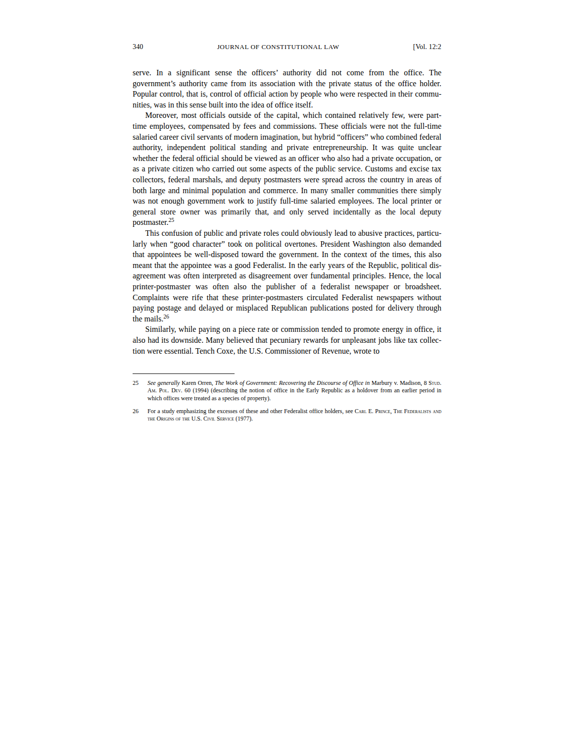340 Journal of Constitutional Law [Vol. 12:2
serve. In a significant sense the officers’ authority did not come from the office. The government’s authority came from its association with the private status of the office holder. Popular control, that is, control of official action by people who were respected in their communities, was in this sense built into the idea of office itself.
Moreover, most officials outside of the capital, which contained relatively few, were part-time employees, compensated by fees and commissions. These officials were not the full-time salaried career civil servants of modern imagination, but hybrid “officers” who combined federal authority, independent political standing and private entrepreneurship. It was quite unclear whether the federal official should be viewed as an officer who also had a private occupation, or as a private citizen who carried out some aspects of the public service. Customs and excise tax collectors, federal marshals, and deputy postmasters were spread across the country in areas of both large and minimal population and commerce. In many smaller communities there simply was not enough government work to justify full-time salaried employees. The local printer or general store owner was primarily that, and only served incidentally as the local deputy postmaster.25
This confusion of public and private roles could obviously lead to abusive practices, particularly when “good character” took on political overtones. President Washington also demanded that appointees be well-disposed toward the government. In the context of the times, this also meant that the appointee was a good Federalist. In the early years of the Republic, political disagreement was often interpreted as disagreement over fundamental principles. Hence, the local printer-postmaster was often also the publisher of a federalist newspaper or broadsheet. Complaints were rife that these printer-postmasters circulated Federalist newspapers without paying postage and delayed or misplaced Republican publications posted for delivery through the mails.26
Similarly, while paying on a piece rate or commission tended to promote energy in office, it also had its downside. Many believed that pecuniary rewards for unpleasant jobs like tax collection were essential. Tench Coxe, the U.S. Commissioner of Revenue, wrote to
25
See generally Karen Orren, The Work of Government: Recovering the Discourse of Office in Marbury v. Madison, 8 Stud. Am. Pol. Dev. 60 (1994) (describing the notion of office in the Early Republic as a holdover from an earlier period in which offices were treated as a species of property).
26
For a study emphasizing the excesses of these and other Federalist office holders, see Carl E. Prince, The Federalists and the Origins of the U.S. Civil Service (1977).